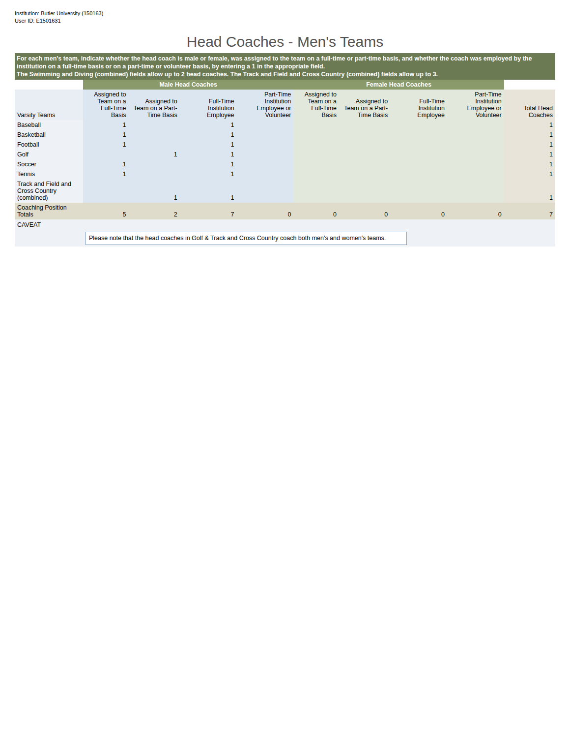Institution: Butler University (150163)
User ID: E1501631
Head Coaches - Men's Teams
For each men's team, indicate whether the head coach is male or female, was assigned to the team on a full-time or part-time basis, and whether the coach was employed by the institution on a full-time basis or on a part-time or volunteer basis, by entering a 1 in the appropriate field.
The Swimming and Diving (combined) fields allow up to 2 head coaches. The Track and Field and Cross Country (combined) fields allow up to 3.
| | Male Head Coaches | Female Head Coaches | |
| --- | --- | --- | --- |
| Varsity Teams | Assigned to Team on a Full-Time Basis | Assigned to Team on a Part-Time Basis | Full-Time Institution Employee | Part-Time Institution Employee or Volunteer | Assigned to Team on a Full-Time Basis | Assigned to Team on a Part-Time Basis | Full-Time Institution Employee | Part-Time Institution Employee or Volunteer | Total Head Coaches |
| Baseball | 1 | | 1 | | | | | | 1 |
| Basketball | 1 | | 1 | | | | | | 1 |
| Football | 1 | | 1 | | | | | | 1 |
| Golf | | 1 | 1 | | | | | | 1 |
| Soccer | 1 | | 1 | | | | | | 1 |
| Tennis | 1 | | 1 | | | | | | 1 |
| Track and Field and Cross Country (combined) | | 1 | 1 | | | | | | 1 |
| Coaching Position Totals | 5 | 2 | 7 | 0 | 0 | 0 | 0 | 0 | 7 |
| CAVEAT |
| | Please note that the head coaches in Golf & Track and Cross Country coach both men's and women's teams. |